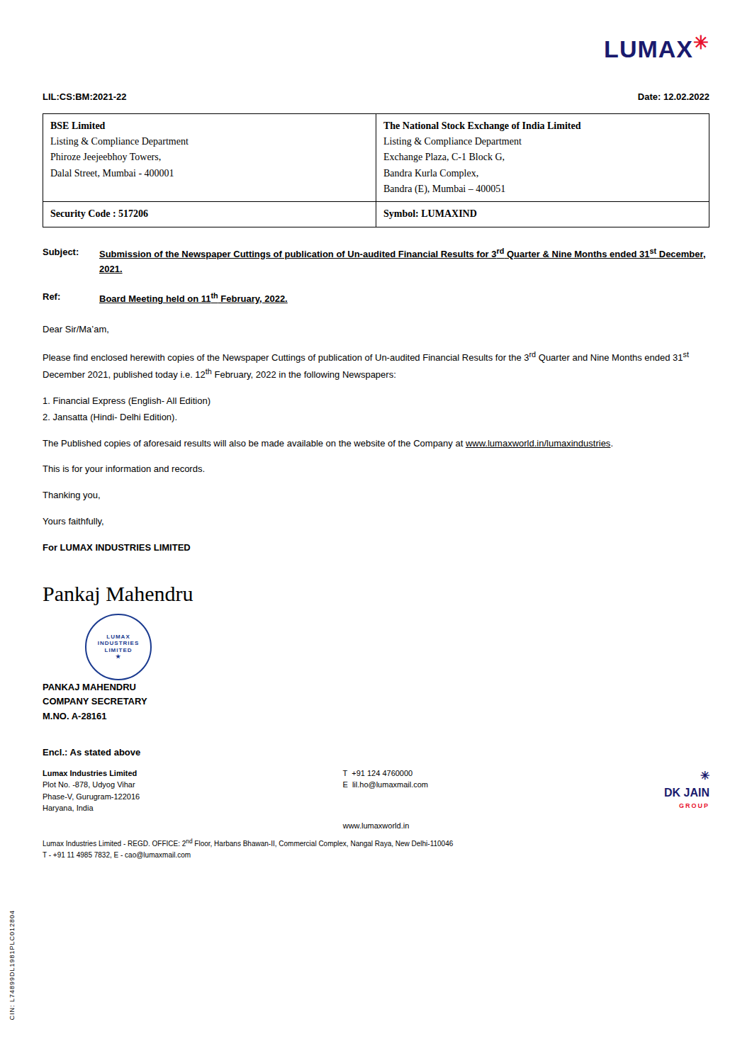LUMAX✳
LIL:CS:BM:2021-22 Date: 12.02.2022
| BSE Limited Listing & Compliance Department Phiroze Jeejeebhoy Towers, Dalal Street, Mumbai - 400001 | The National Stock Exchange of India Limited Listing & Compliance Department Exchange Plaza, C-1 Block G, Bandra Kurla Complex, Bandra (E), Mumbai – 400051 |
| Security Code : 517206 | Symbol: LUMAXIND |
Subject: Submission of the Newspaper Cuttings of publication of Un-audited Financial Results for 3rd Quarter & Nine Months ended 31st December, 2021.
Ref: Board Meeting held on 11th February, 2022.
Dear Sir/Ma’am,
Please find enclosed herewith copies of the Newspaper Cuttings of publication of Un-audited Financial Results for the 3rd Quarter and Nine Months ended 31st December 2021, published today i.e. 12th February, 2022 in the following Newspapers:
1. Financial Express (English- All Edition)
2. Jansatta (Hindi- Delhi Edition).
The Published copies of aforesaid results will also be made available on the website of the Company at www.lumaxworld.in/lumaxindustries.
This is for your information and records.
Thanking you,
Yours faithfully,
For LUMAX INDUSTRIES LIMITED
Pankaj Mahendru
LUMAX
INDUSTRIES
LIMITED
★
PANKAJ MAHENDRU
COMPANY SECRETARY
M.NO. A-28161
Encl.: As stated above
| Lumax Industries Limited Plot No. -878, Udyog Vihar Phase-V, Gurugram-122016 Haryana, India | T +91 124 4760000 E lil.ho@lumaxmail.com | ✳ DK JAIN GROUP |
www.lumaxworld.in
Lumax Industries Limited - REGD. OFFICE: 2nd Floor, Harbans Bhawan-II, Commercial Complex, Nangal Raya, New Delhi-110046
T - +91 11 4985 7832, E - cao@lumaxmail.com
CIN: L74899DL1981PLC012804